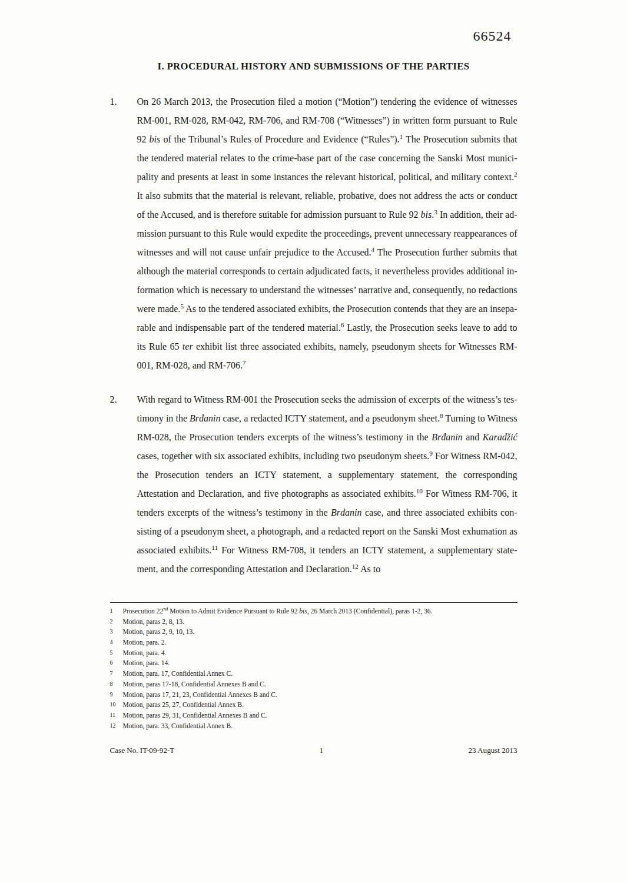66524
I. PROCEDURAL HISTORY AND SUBMISSIONS OF THE PARTIES
1.
On 26 March 2013, the Prosecution filed a motion (“Motion”) tendering the evidence of witnesses RM-001, RM-028, RM-042, RM-706, and RM-708 (“Witnesses”) in written form pursuant to Rule 92 bis of the Tribunal’s Rules of Procedure and Evidence (“Rules”).1 The Prosecution submits that the tendered material relates to the crime-base part of the case concerning the Sanski Most municipality and presents at least in some instances the relevant historical, political, and military context.2 It also submits that the material is relevant, reliable, probative, does not address the acts or conduct of the Accused, and is therefore suitable for admission pursuant to Rule 92 bis.3 In addition, their admission pursuant to this Rule would expedite the proceedings, prevent unnecessary reappearances of witnesses and will not cause unfair prejudice to the Accused.4 The Prosecution further submits that although the material corresponds to certain adjudicated facts, it nevertheless provides additional information which is necessary to understand the witnesses’ narrative and, consequently, no redactions were made.5 As to the tendered associated exhibits, the Prosecution contends that they are an inseparable and indispensable part of the tendered material.6 Lastly, the Prosecution seeks leave to add to its Rule 65 ter exhibit list three associated exhibits, namely, pseudonym sheets for Witnesses RM-001, RM-028, and RM-706.7
2.
With regard to Witness RM-001 the Prosecution seeks the admission of excerpts of the witness’s testimony in the Brđanin case, a redacted ICTY statement, and a pseudonym sheet.8 Turning to Witness RM-028, the Prosecution tenders excerpts of the witness’s testimony in the Brđanin and Karadžić cases, together with six associated exhibits, including two pseudonym sheets.9 For Witness RM-042, the Prosecution tenders an ICTY statement, a supplementary statement, the corresponding Attestation and Declaration, and five photographs as associated exhibits.10 For Witness RM-706, it tenders excerpts of the witness’s testimony in the Brđanin case, and three associated exhibits consisting of a pseudonym sheet, a photograph, and a redacted report on the Sanski Most exhumation as associated exhibits.11 For Witness RM-708, it tenders an ICTY statement, a supplementary statement, and the corresponding Attestation and Declaration.12 As to
Prosecution 22nd Motion to Admit Evidence Pursuant to Rule 92 bis, 26 March 2013 (Confidential), paras 1-2, 36.
Motion, paras 2, 8, 13.
Motion, paras 2, 9, 10, 13.
Motion, para. 2.
Motion, para. 4.
Motion, para. 14.
Motion, para. 17, Confidential Annex C.
Motion, paras 17-18, Confidential Annexes B and C.
Motion, paras 17, 21, 23, Confidential Annexes B and C.
Motion, paras 25, 27, Confidential Annex B.
Motion, paras 29, 31, Confidential Annexes B and C.
Motion, para. 33, Confidential Annex B.
Case No. IT-09-92-T
1
23 August 2013